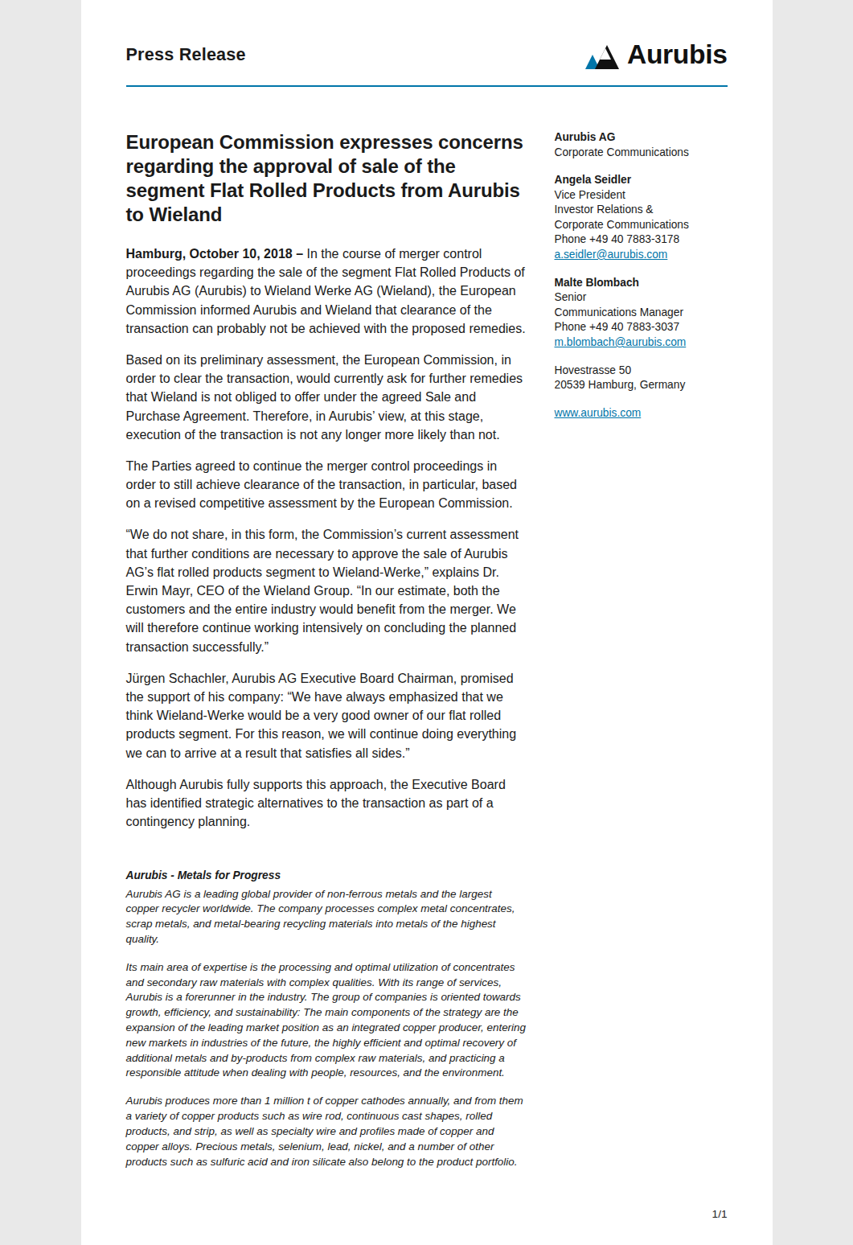Press Release
Aurubis
European Commission expresses concerns regarding the approval of sale of the segment Flat Rolled Products from Aurubis to Wieland
Hamburg, October 10, 2018 – In the course of merger control proceedings regarding the sale of the segment Flat Rolled Products of Aurubis AG (Aurubis) to Wieland Werke AG (Wieland), the European Commission informed Aurubis and Wieland that clearance of the transaction can probably not be achieved with the proposed remedies.
Based on its preliminary assessment, the European Commission, in order to clear the transaction, would currently ask for further remedies that Wieland is not obliged to offer under the agreed Sale and Purchase Agreement. Therefore, in Aurubis’ view, at this stage, execution of the transaction is not any longer more likely than not.
The Parties agreed to continue the merger control proceedings in order to still achieve clearance of the transaction, in particular, based on a revised competitive assessment by the European Commission.
“We do not share, in this form, the Commission’s current assessment that further conditions are necessary to approve the sale of Aurubis AG’s flat rolled products segment to Wieland-Werke,” explains Dr. Erwin Mayr, CEO of the Wieland Group. “In our estimate, both the customers and the entire industry would benefit from the merger. We will therefore continue working intensively on concluding the planned transaction successfully.”
Jürgen Schachler, Aurubis AG Executive Board Chairman, promised the support of his company: “We have always emphasized that we think Wieland-Werke would be a very good owner of our flat rolled products segment. For this reason, we will continue doing everything we can to arrive at a result that satisfies all sides.”
Although Aurubis fully supports this approach, the Executive Board has identified strategic alternatives to the transaction as part of a contingency planning.
Aurubis - Metals for Progress
Aurubis AG is a leading global provider of non-ferrous metals and the largest copper recycler worldwide. The company processes complex metal concentrates, scrap metals, and metal-bearing recycling materials into metals of the highest quality.
Its main area of expertise is the processing and optimal utilization of concentrates and secondary raw materials with complex qualities. With its range of services, Aurubis is a forerunner in the industry. The group of companies is oriented towards growth, efficiency, and sustainability: The main components of the strategy are the expansion of the leading market position as an integrated copper producer, entering new markets in industries of the future, the highly efficient and optimal recovery of additional metals and by-products from complex raw materials, and practicing a responsible attitude when dealing with people, resources, and the environment.
Aurubis produces more than 1 million t of copper cathodes annually, and from them a variety of copper products such as wire rod, continuous cast shapes, rolled products, and strip, as well as specialty wire and profiles made of copper and copper alloys. Precious metals, selenium, lead, nickel, and a number of other products such as sulfuric acid and iron silicate also belong to the product portfolio.
Aurubis AG
Corporate Communications
Angela Seidler
Vice President
Investor Relations &
Corporate Communications
Phone +49 40 7883-3178
a.seidler@aurubis.com
Malte Blombach
Senior
Communications Manager
Phone +49 40 7883-3037
m.blombach@aurubis.com
Hovestrasse 50
20539 Hamburg, Germany
www.aurubis.com
1/1